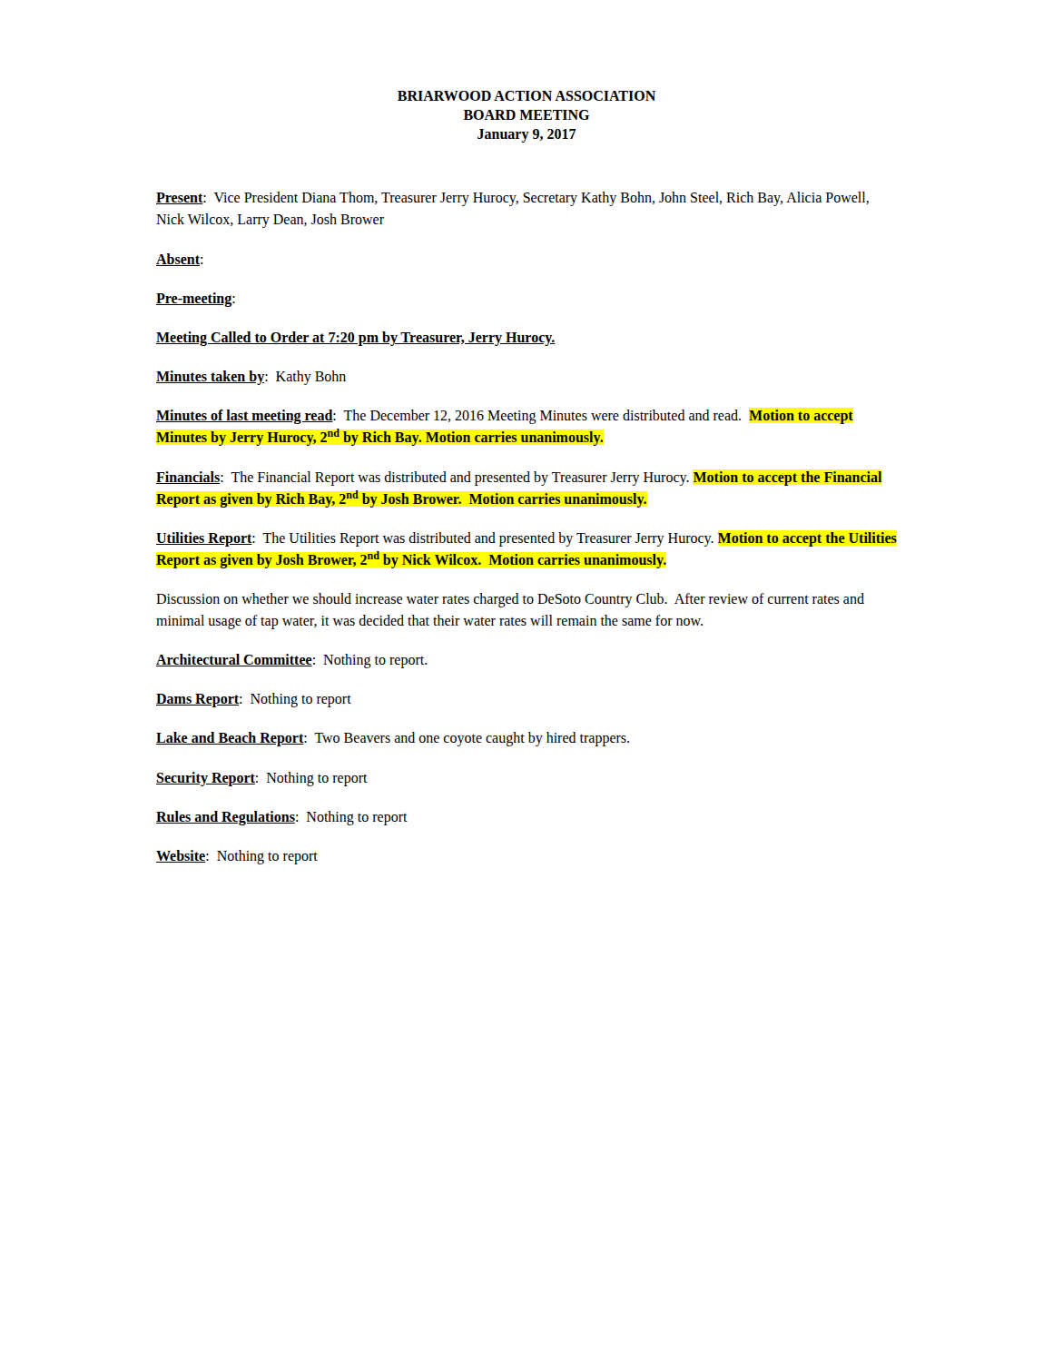BRIARWOOD ACTION ASSOCIATION
BOARD MEETING
January 9, 2017
Present: Vice President Diana Thom, Treasurer Jerry Hurocy, Secretary Kathy Bohn, John Steel, Rich Bay, Alicia Powell, Nick Wilcox, Larry Dean, Josh Brower
Absent:
Pre-meeting:
Meeting Called to Order at 7:20 pm by Treasurer, Jerry Hurocy.
Minutes taken by: Kathy Bohn
Minutes of last meeting read: The December 12, 2016 Meeting Minutes were distributed and read. Motion to accept Minutes by Jerry Hurocy, 2nd by Rich Bay. Motion carries unanimously.
Financials: The Financial Report was distributed and presented by Treasurer Jerry Hurocy. Motion to accept the Financial Report as given by Rich Bay, 2nd by Josh Brower. Motion carries unanimously.
Utilities Report: The Utilities Report was distributed and presented by Treasurer Jerry Hurocy. Motion to accept the Utilities Report as given by Josh Brower, 2nd by Nick Wilcox. Motion carries unanimously.
Discussion on whether we should increase water rates charged to DeSoto Country Club. After review of current rates and minimal usage of tap water, it was decided that their water rates will remain the same for now.
Architectural Committee: Nothing to report.
Dams Report: Nothing to report
Lake and Beach Report: Two Beavers and one coyote caught by hired trappers.
Security Report: Nothing to report
Rules and Regulations: Nothing to report
Website: Nothing to report